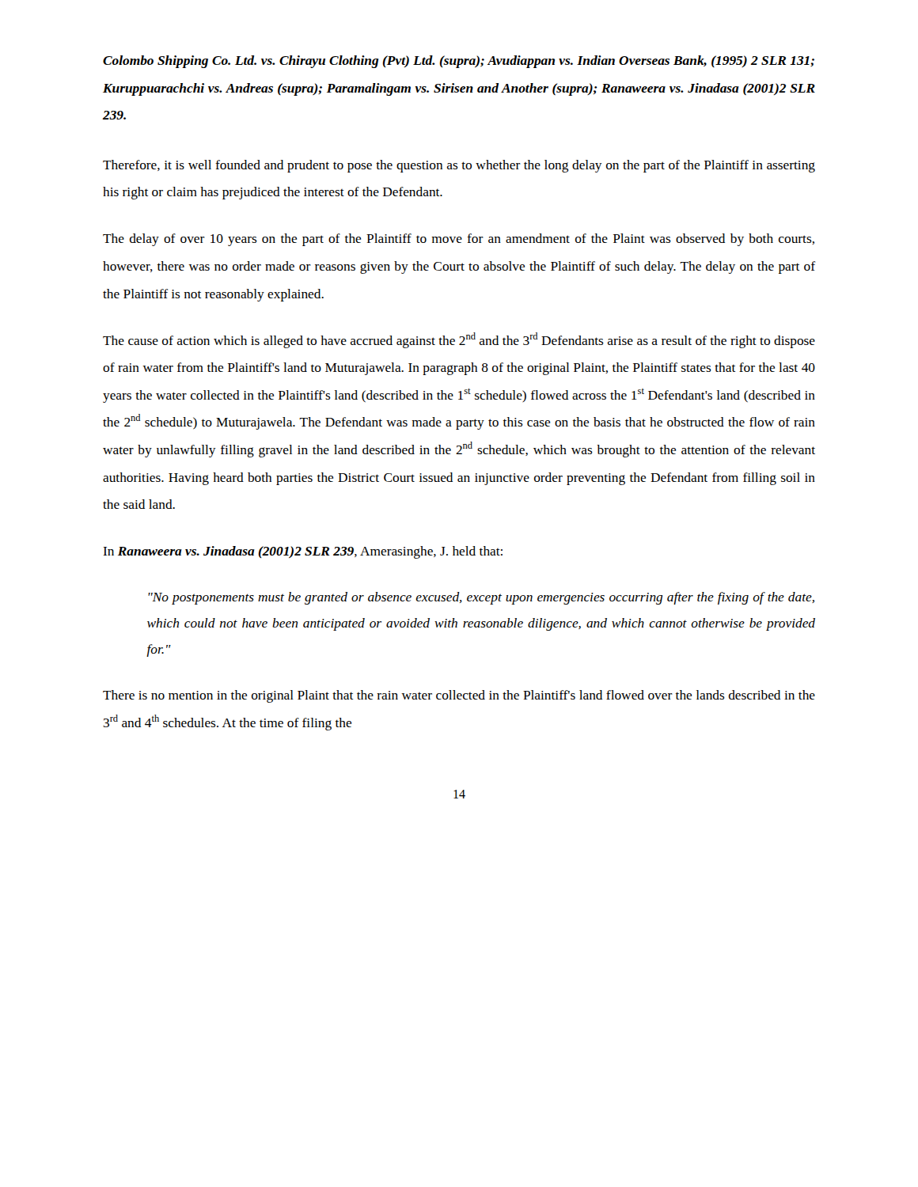Colombo Shipping Co. Ltd. vs. Chirayu Clothing (Pvt) Ltd. (supra); Avudiappan vs. Indian Overseas Bank, (1995) 2 SLR 131; Kuruppuarachchi vs. Andreas (supra); Paramalingam vs. Sirisen and Another (supra); Ranaweera vs. Jinadasa (2001)2 SLR 239.
Therefore, it is well founded and prudent to pose the question as to whether the long delay on the part of the Plaintiff in asserting his right or claim has prejudiced the interest of the Defendant.
The delay of over 10 years on the part of the Plaintiff to move for an amendment of the Plaint was observed by both courts, however, there was no order made or reasons given by the Court to absolve the Plaintiff of such delay. The delay on the part of the Plaintiff is not reasonably explained.
The cause of action which is alleged to have accrued against the 2nd and the 3rd Defendants arise as a result of the right to dispose of rain water from the Plaintiff's land to Muturajawela. In paragraph 8 of the original Plaint, the Plaintiff states that for the last 40 years the water collected in the Plaintiff's land (described in the 1st schedule) flowed across the 1st Defendant's land (described in the 2nd schedule) to Muturajawela. The Defendant was made a party to this case on the basis that he obstructed the flow of rain water by unlawfully filling gravel in the land described in the 2nd schedule, which was brought to the attention of the relevant authorities. Having heard both parties the District Court issued an injunctive order preventing the Defendant from filling soil in the said land.
In Ranaweera vs. Jinadasa (2001)2 SLR 239, Amerasinghe, J. held that:
"No postponements must be granted or absence excused, except upon emergencies occurring after the fixing of the date, which could not have been anticipated or avoided with reasonable diligence, and which cannot otherwise be provided for."
There is no mention in the original Plaint that the rain water collected in the Plaintiff's land flowed over the lands described in the 3rd and 4th schedules. At the time of filing the
14